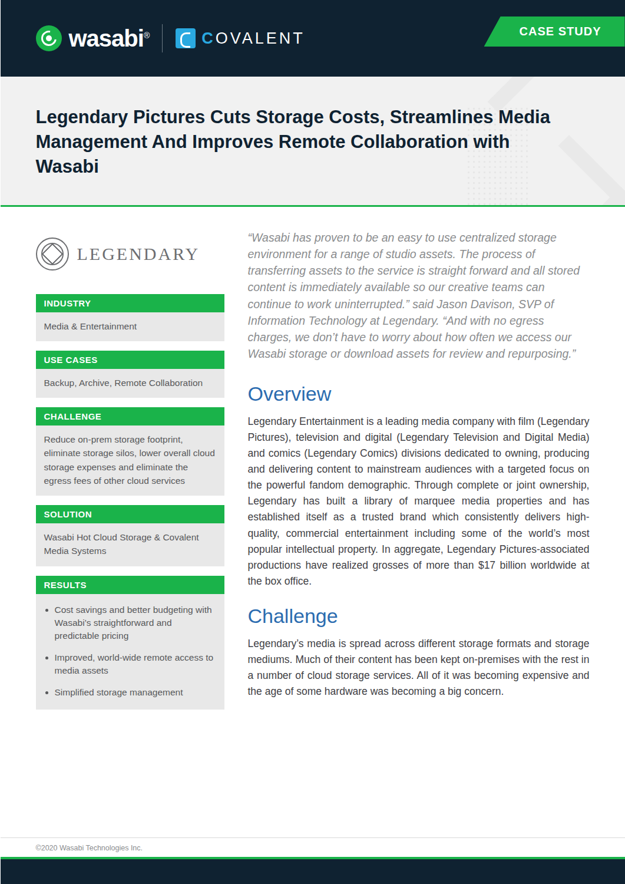wasabi®
COVALENT
CASE STUDY
Legendary Pictures Cuts Storage Costs, Streamlines Media Management And Improves Remote Collaboration with Wasabi
LEGENDARY
INDUSTRY
Media & Entertainment
USE CASES
Backup, Archive, Remote Collaboration
CHALLENGE
Reduce on-prem storage footprint, eliminate storage silos, lower overall cloud storage expenses and eliminate the egress fees of other cloud services
SOLUTION
Wasabi Hot Cloud Storage & Covalent Media Systems
RESULTS
Cost savings and better budgeting with Wasabi’s straightforward and predictable pricing
Improved, world-wide remote access to media assets
Simplified storage management
“Wasabi has proven to be an easy to use centralized storage environment for a range of studio assets. The process of transferring assets to the service is straight forward and all stored content is immediately available so our creative teams can continue to work uninterrupted.” said Jason Davison, SVP of Information Technology at Legendary. “And with no egress charges, we don’t have to worry about how often we access our Wasabi storage or download assets for review and repurposing.”
Overview
Legendary Entertainment is a leading media company with film (Legendary Pictures), television and digital (Legendary Television and Digital Media) and comics (Legendary Comics) divisions dedicated to owning, producing and delivering content to mainstream audiences with a targeted focus on the powerful fandom demographic. Through complete or joint ownership, Legendary has built a library of marquee media properties and has established itself as a trusted brand which consistently delivers high-quality, commercial entertainment including some of the world’s most popular intellectual property. In aggregate, Legendary Pictures-associated productions have realized grosses of more than $17 billion worldwide at the box office.
Challenge
Legendary’s media is spread across different storage formats and storage mediums. Much of their content has been kept on-premises with the rest in a number of cloud storage services. All of it was becoming expensive and the age of some hardware was becoming a big concern.
©2020 Wasabi Technologies Inc.